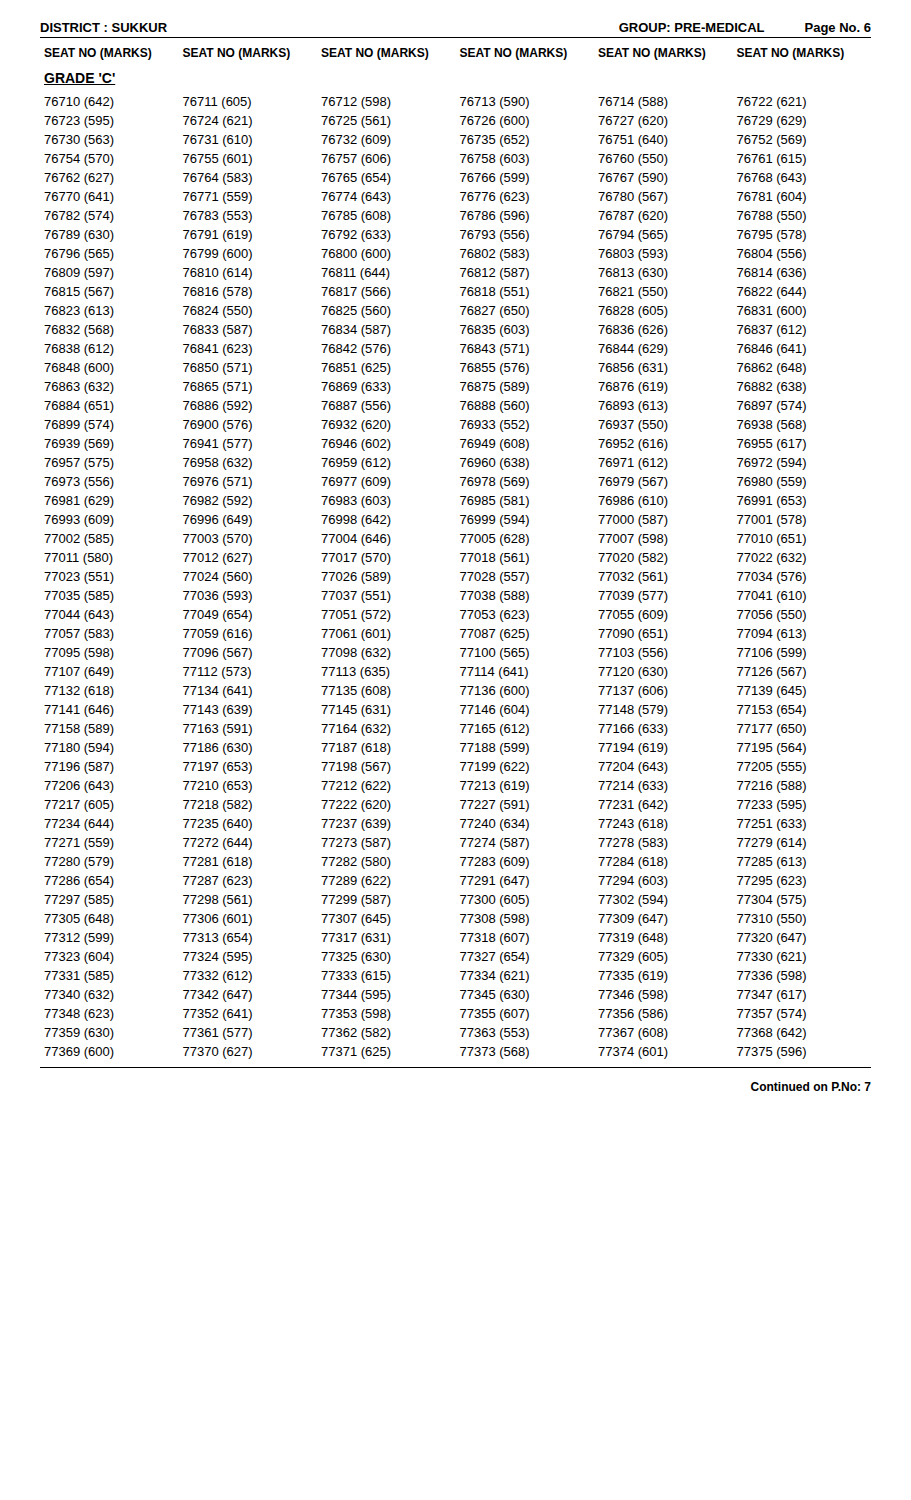DISTRICT : SUKKUR GROUP: PRE-MEDICAL Page No. 6
| SEAT NO (MARKS) | SEAT NO (MARKS) | SEAT NO (MARKS) | SEAT NO (MARKS) | SEAT NO (MARKS) | SEAT NO (MARKS) |
| --- | --- | --- | --- | --- | --- |
| GRADE 'C' |
| 76710 (642) | 76711 (605) | 76712 (598) | 76713 (590) | 76714 (588) | 76722 (621) |
| 76723 (595) | 76724 (621) | 76725 (561) | 76726 (600) | 76727 (620) | 76729 (629) |
| 76730 (563) | 76731 (610) | 76732 (609) | 76735 (652) | 76751 (640) | 76752 (569) |
| 76754 (570) | 76755 (601) | 76757 (606) | 76758 (603) | 76760 (550) | 76761 (615) |
| 76762 (627) | 76764 (583) | 76765 (654) | 76766 (599) | 76767 (590) | 76768 (643) |
| 76770 (641) | 76771 (559) | 76774 (643) | 76776 (623) | 76780 (567) | 76781 (604) |
| 76782 (574) | 76783 (553) | 76785 (608) | 76786 (596) | 76787 (620) | 76788 (550) |
| 76789 (630) | 76791 (619) | 76792 (633) | 76793 (556) | 76794 (565) | 76795 (578) |
| 76796 (565) | 76799 (600) | 76800 (600) | 76802 (583) | 76803 (593) | 76804 (556) |
| 76809 (597) | 76810 (614) | 76811 (644) | 76812 (587) | 76813 (630) | 76814 (636) |
| 76815 (567) | 76816 (578) | 76817 (566) | 76818 (551) | 76821 (550) | 76822 (644) |
| 76823 (613) | 76824 (550) | 76825 (560) | 76827 (650) | 76828 (605) | 76831 (600) |
| 76832 (568) | 76833 (587) | 76834 (587) | 76835 (603) | 76836 (626) | 76837 (612) |
| 76838 (612) | 76841 (623) | 76842 (576) | 76843 (571) | 76844 (629) | 76846 (641) |
| 76848 (600) | 76850 (571) | 76851 (625) | 76855 (576) | 76856 (631) | 76862 (648) |
| 76863 (632) | 76865 (571) | 76869 (633) | 76875 (589) | 76876 (619) | 76882 (638) |
| 76884 (651) | 76886 (592) | 76887 (556) | 76888 (560) | 76893 (613) | 76897 (574) |
| 76899 (574) | 76900 (576) | 76932 (620) | 76933 (552) | 76937 (550) | 76938 (568) |
| 76939 (569) | 76941 (577) | 76946 (602) | 76949 (608) | 76952 (616) | 76955 (617) |
| 76957 (575) | 76958 (632) | 76959 (612) | 76960 (638) | 76971 (612) | 76972 (594) |
| 76973 (556) | 76976 (571) | 76977 (609) | 76978 (569) | 76979 (567) | 76980 (559) |
| 76981 (629) | 76982 (592) | 76983 (603) | 76985 (581) | 76986 (610) | 76991 (653) |
| 76993 (609) | 76996 (649) | 76998 (642) | 76999 (594) | 77000 (587) | 77001 (578) |
| 77002 (585) | 77003 (570) | 77004 (646) | 77005 (628) | 77007 (598) | 77010 (651) |
| 77011 (580) | 77012 (627) | 77017 (570) | 77018 (561) | 77020 (582) | 77022 (632) |
| 77023 (551) | 77024 (560) | 77026 (589) | 77028 (557) | 77032 (561) | 77034 (576) |
| 77035 (585) | 77036 (593) | 77037 (551) | 77038 (588) | 77039 (577) | 77041 (610) |
| 77044 (643) | 77049 (654) | 77051 (572) | 77053 (623) | 77055 (609) | 77056 (550) |
| 77057 (583) | 77059 (616) | 77061 (601) | 77087 (625) | 77090 (651) | 77094 (613) |
| 77095 (598) | 77096 (567) | 77098 (632) | 77100 (565) | 77103 (556) | 77106 (599) |
| 77107 (649) | 77112 (573) | 77113 (635) | 77114 (641) | 77120 (630) | 77126 (567) |
| 77132 (618) | 77134 (641) | 77135 (608) | 77136 (600) | 77137 (606) | 77139 (645) |
| 77141 (646) | 77143 (639) | 77145 (631) | 77146 (604) | 77148 (579) | 77153 (654) |
| 77158 (589) | 77163 (591) | 77164 (632) | 77165 (612) | 77166 (633) | 77177 (650) |
| 77180 (594) | 77186 (630) | 77187 (618) | 77188 (599) | 77194 (619) | 77195 (564) |
| 77196 (587) | 77197 (653) | 77198 (567) | 77199 (622) | 77204 (643) | 77205 (555) |
| 77206 (643) | 77210 (653) | 77212 (622) | 77213 (619) | 77214 (633) | 77216 (588) |
| 77217 (605) | 77218 (582) | 77222 (620) | 77227 (591) | 77231 (642) | 77233 (595) |
| 77234 (644) | 77235 (640) | 77237 (639) | 77240 (634) | 77243 (618) | 77251 (633) |
| 77271 (559) | 77272 (644) | 77273 (587) | 77274 (587) | 77278 (583) | 77279 (614) |
| 77280 (579) | 77281 (618) | 77282 (580) | 77283 (609) | 77284 (618) | 77285 (613) |
| 77286 (654) | 77287 (623) | 77289 (622) | 77291 (647) | 77294 (603) | 77295 (623) |
| 77297 (585) | 77298 (561) | 77299 (587) | 77300 (605) | 77302 (594) | 77304 (575) |
| 77305 (648) | 77306 (601) | 77307 (645) | 77308 (598) | 77309 (647) | 77310 (550) |
| 77312 (599) | 77313 (654) | 77317 (631) | 77318 (607) | 77319 (648) | 77320 (647) |
| 77323 (604) | 77324 (595) | 77325 (630) | 77327 (654) | 77329 (605) | 77330 (621) |
| 77331 (585) | 77332 (612) | 77333 (615) | 77334 (621) | 77335 (619) | 77336 (598) |
| 77340 (632) | 77342 (647) | 77344 (595) | 77345 (630) | 77346 (598) | 77347 (617) |
| 77348 (623) | 77352 (641) | 77353 (598) | 77355 (607) | 77356 (586) | 77357 (574) |
| 77359 (630) | 77361 (577) | 77362 (582) | 77363 (553) | 77367 (608) | 77368 (642) |
| 77369 (600) | 77370 (627) | 77371 (625) | 77373 (568) | 77374 (601) | 77375 (596) |
Continued on P.No: 7